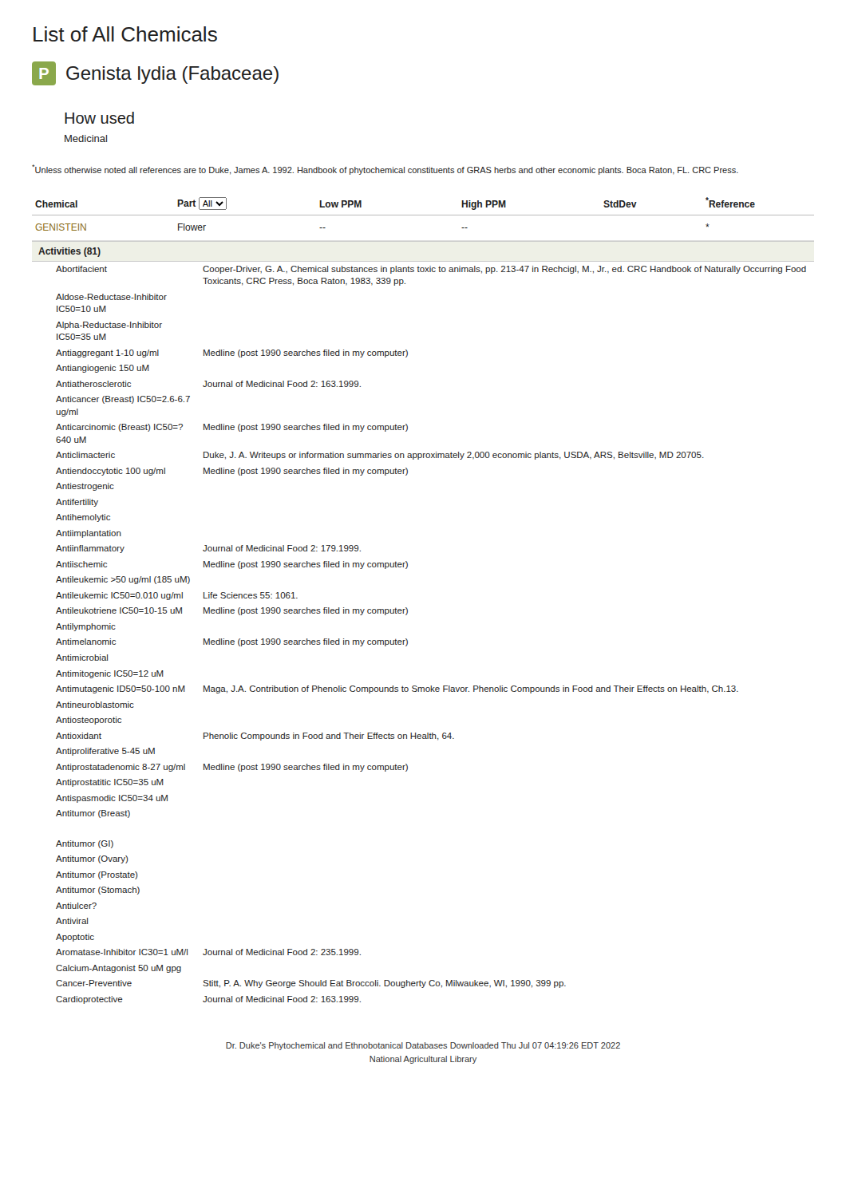List of All Chemicals
P Genista lydia (Fabaceae)
How used
Medicinal
*Unless otherwise noted all references are to Duke, James A. 1992. Handbook of phytochemical constituents of GRAS herbs and other economic plants. Boca Raton, FL. CRC Press.
| Chemical | Part All | Low PPM | High PPM | StdDev | * Reference |
| --- | --- | --- | --- | --- | --- |
| GENISTEIN | Flower | -- | -- | | * |
Activities (81)
| Abortifacient | Cooper-Driver, G. A., Chemical substances in plants toxic to animals, pp. 213-47 in Rechcigl, M., Jr., ed. CRC Handbook of Naturally Occurring Food Toxicants, CRC Press, Boca Raton, 1983, 339 pp. |
| Aldose-Reductase-Inhibitor IC50=10 uM | |
| Alpha-Reductase-Inhibitor IC50=35 uM | |
| Antiaggregant 1-10 ug/ml | Medline (post 1990 searches filed in my computer) |
| Antiangiogenic 150 uM | |
| Antiatherosclerotic | Journal of Medicinal Food 2: 163.1999. |
| Anticancer (Breast) IC50=2.6-6.7 ug/ml | |
| Anticarcinomic (Breast) IC50=?640 uM | Medline (post 1990 searches filed in my computer) |
| Anticlimacteric | Duke, J. A. Writeups or information summaries on approximately 2,000 economic plants, USDA, ARS, Beltsville, MD 20705. |
| Antiendoccytotic 100 ug/ml | Medline (post 1990 searches filed in my computer) |
| Antiestrogenic | |
| Antifertility | |
| Antihemolytic | |
| Antiimplantation | |
| Antiinflammatory | Journal of Medicinal Food 2: 179.1999. |
| Antiischemic | Medline (post 1990 searches filed in my computer) |
| Antileukemic >50 ug/ml (185 uM) | |
| Antileukemic IC50=0.010 ug/ml | Life Sciences 55: 1061. |
| Antileukotriene IC50=10-15 uM | Medline (post 1990 searches filed in my computer) |
| Antilymphomic | |
| Antimelanomic | Medline (post 1990 searches filed in my computer) |
| Antimicrobial | |
| Antimitogenic IC50=12 uM | |
| Antimutagenic ID50=50-100 nM | Maga, J.A. Contribution of Phenolic Compounds to Smoke Flavor. Phenolic Compounds in Food and Their Effects on Health, Ch.13. |
| Antineuroblastomic | |
| Antiosteoporotic | |
| Antioxidant | Phenolic Compounds in Food and Their Effects on Health, 64. |
| Antiproliferative 5-45 uM | |
| Antiprostatadenomic 8-27 ug/ml | Medline (post 1990 searches filed in my computer) |
| Antiprostatitic IC50=35 uM | |
| Antispasmodic IC50=34 uM | |
| Antitumor (Breast) | |
| Antitumor (GI) | |
| Antitumor (Ovary) | |
| Antitumor (Prostate) | |
| Antitumor (Stomach) | |
| Antiulcer? | |
| Antiviral | |
| Apoptotic | |
| Aromatase-Inhibitor IC30=1 uM/l | Journal of Medicinal Food 2: 235.1999. |
| Calcium-Antagonist 50 uM gpg | |
| Cancer-Preventive | Stitt, P. A. Why George Should Eat Broccoli. Dougherty Co, Milwaukee, WI, 1990, 399 pp. |
| Cardioprotective | Journal of Medicinal Food 2: 163.1999. |
Dr. Duke's Phytochemical and Ethnobotanical Databases Downloaded Thu Jul 07 04:19:26 EDT 2022
National Agricultural Library